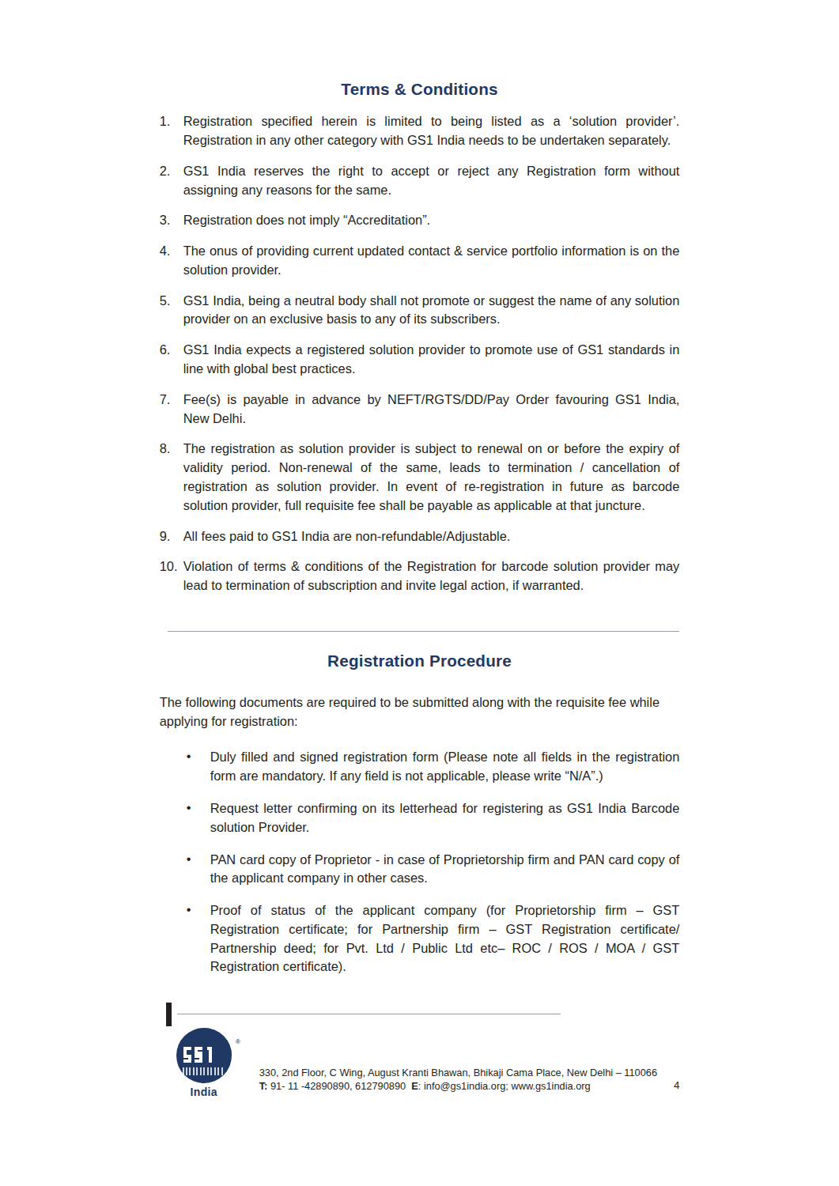Terms & Conditions
Registration specified herein is limited to being listed as a ‘solution provider’. Registration in any other category with GS1 India needs to be undertaken separately.
GS1 India reserves the right to accept or reject any Registration form without assigning any reasons for the same.
Registration does not imply “Accreditation”.
The onus of providing current updated contact & service portfolio information is on the solution provider.
GS1 India, being a neutral body shall not promote or suggest the name of any solution provider on an exclusive basis to any of its subscribers.
GS1 India expects a registered solution provider to promote use of GS1 standards in line with global best practices.
Fee(s) is payable in advance by NEFT/RGTS/DD/Pay Order favouring GS1 India, New Delhi.
The registration as solution provider is subject to renewal on or before the expiry of validity period. Non-renewal of the same, leads to termination / cancellation of registration as solution provider. In event of re-registration in future as barcode solution provider, full requisite fee shall be payable as applicable at that juncture.
All fees paid to GS1 India are non-refundable/Adjustable.
Violation of terms & conditions of the Registration for barcode solution provider may lead to termination of subscription and invite legal action, if warranted.
Registration Procedure
The following documents are required to be submitted along with the requisite fee while applying for registration:
Duly filled and signed registration form (Please note all fields in the registration form are mandatory. If any field is not applicable, please write “N/A”.)
Request letter confirming on its letterhead for registering as GS1 India Barcode solution Provider.
PAN card copy of Proprietor - in case of Proprietorship firm and PAN card copy of the applicant company in other cases.
Proof of status of the applicant company (for Proprietorship firm – GST Registration certificate; for Partnership firm – GST Registration certificate/ Partnership deed; for Pvt. Ltd / Public Ltd etc– ROC / ROS / MOA / GST Registration certificate).
®
India
330, 2nd Floor, C Wing, August Kranti Bhawan, Bhikaji Cama Place, New Delhi – 110066
T: 91- 11 -42890890, 612790890 E: info@gs1india.org; www.gs1india.org
4